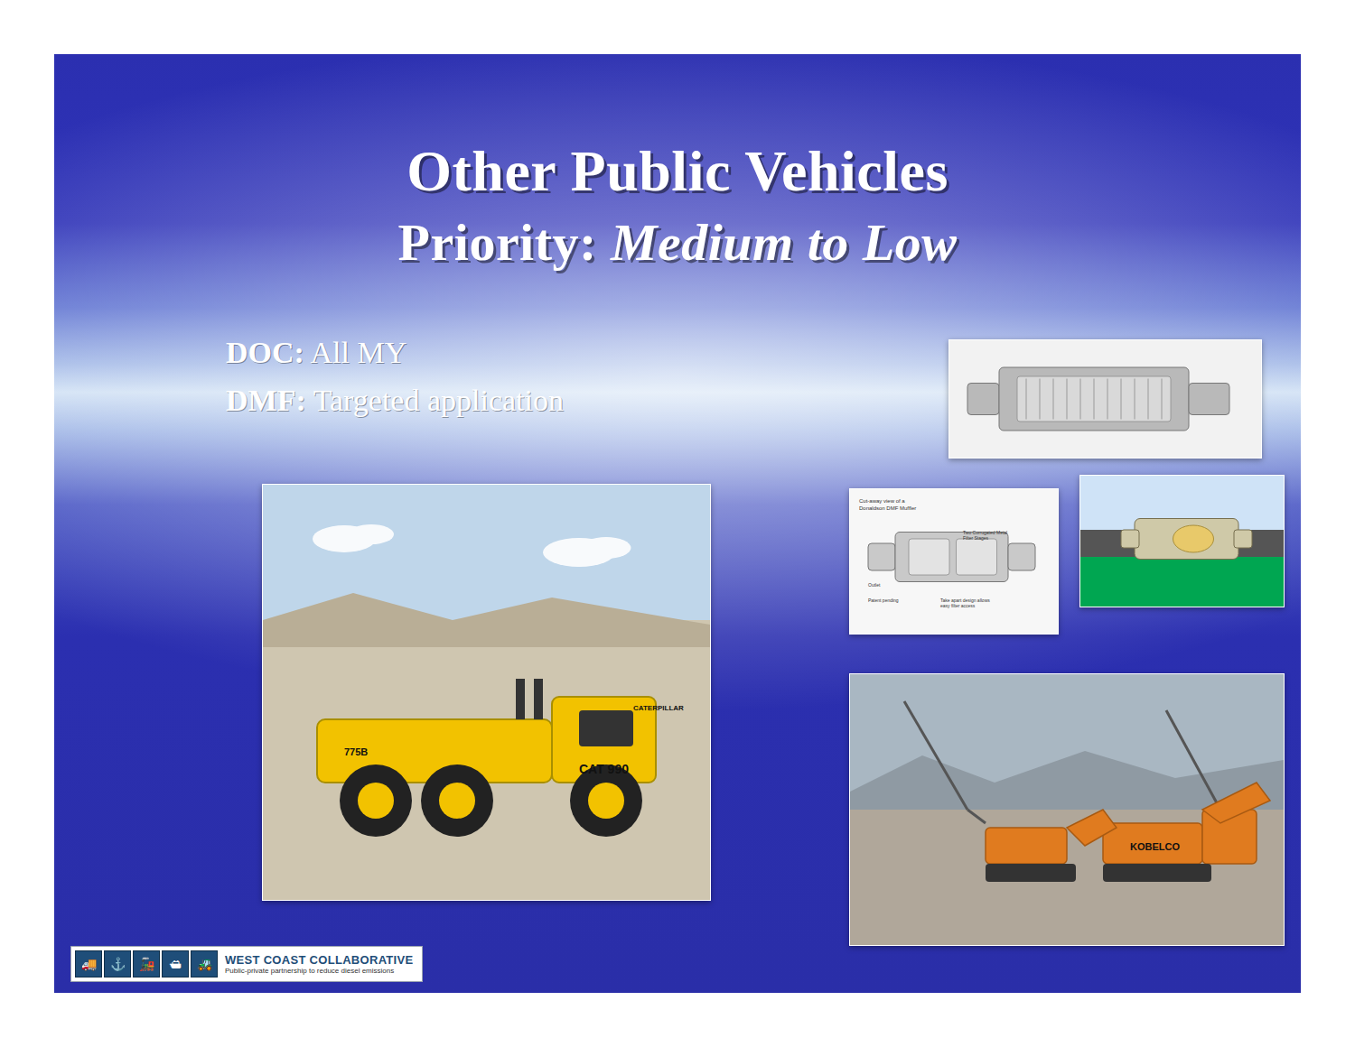Other Public Vehicles Priority: Medium to Low
DOC: All MY
DMF: Targeted application
🚚
⚓
🚂
🛳
🚜
WEST COAST COLLABORATIVE
Public-private partnership to reduce diesel emissions